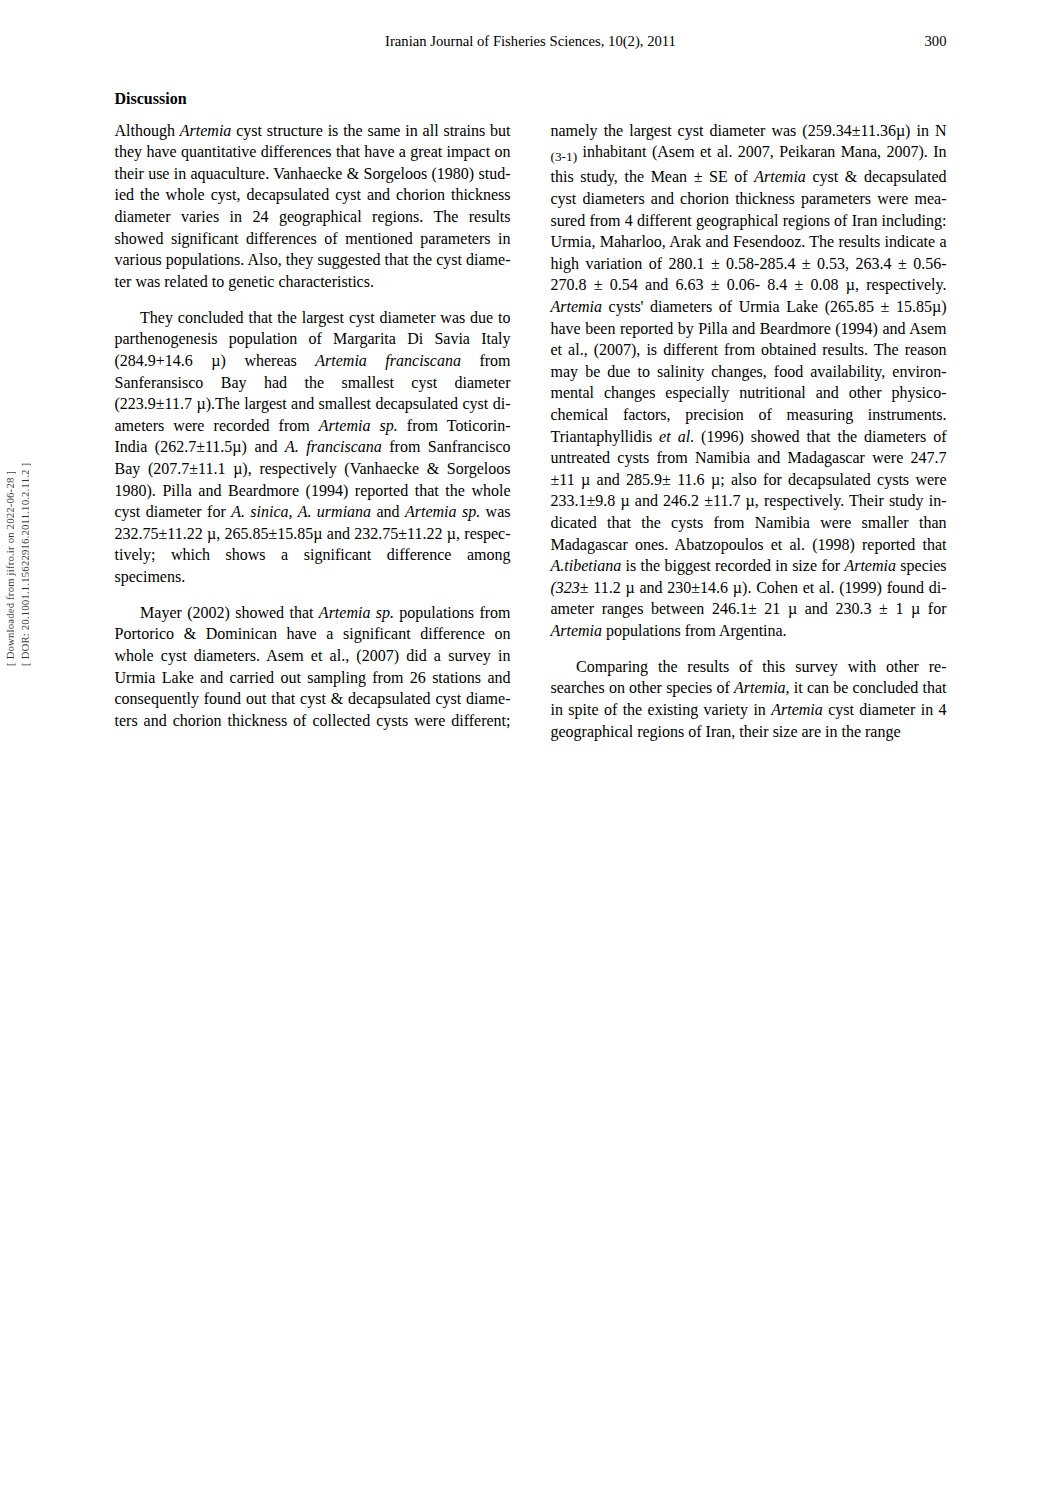[ Downloaded from jifro.ir on 2022-06-28 ] [ DOR: 20.1001.1.15622916.2011.10.2.11.2 ]
Iranian Journal of Fisheries Sciences, 10(2), 2011 300
Discussion
Although Artemia cyst structure is the same in all strains but they have quantitative differences that have a great impact on their use in aquaculture. Vanhaecke & Sorgeloos (1980) studied the whole cyst, decapsulated cyst and chorion thickness diameter varies in 24 geographical regions. The results showed significant differences of mentioned parameters in various populations. Also, they suggested that the cyst diameter was related to genetic characteristics.
They concluded that the largest cyst diameter was due to parthenogenesis population of Margarita Di Savia Italy (284.9+14.6 µ) whereas Artemia franciscana from Sanferansisco Bay had the smallest cyst diameter (223.9±11.7 µ).The largest and smallest decapsulated cyst diameters were recorded from Artemia sp. from Toticorin- India (262.7±11.5µ) and A. franciscana from Sanfrancisco Bay (207.7±11.1 µ), respectively (Vanhaecke & Sorgeloos 1980). Pilla and Beardmore (1994) reported that the whole cyst diameter for A. sinica, A. urmiana and Artemia sp. was 232.75±11.22 µ, 265.85±15.85µ and 232.75±11.22 µ, respectively; which shows a significant difference among specimens.
Mayer (2002) showed that Artemia sp. populations from Portorico & Dominican have a significant difference on whole cyst diameters. Asem et al., (2007) did a survey in Urmia Lake and carried out sampling from 26 stations and consequently found out that cyst & decapsulated cyst diameters and chorion thickness of collected cysts were different; namely the largest cyst diameter was (259.34±11.36µ) in N (3-1) inhabitant (Asem et al. 2007, Peikaran Mana, 2007). In this study, the Mean ± SE of Artemia cyst & decapsulated cyst diameters and chorion thickness parameters were measured from 4 different geographical regions of Iran including: Urmia, Maharloo, Arak and Fesendooz. The results indicate a high variation of 280.1 ± 0.58-285.4 ± 0.53, 263.4 ± 0.56-270.8 ± 0.54 and 6.63 ± 0.06- 8.4 ± 0.08 µ, respectively. Artemia cysts' diameters of Urmia Lake (265.85 ± 15.85µ) have been reported by Pilla and Beardmore (1994) and Asem et al., (2007), is different from obtained results. The reason may be due to salinity changes, food availability, environmental changes especially nutritional and other physico-chemical factors, precision of measuring instruments. Triantaphyllidis et al. (1996) showed that the diameters of untreated cysts from Namibia and Madagascar were 247.7 ±11 µ and 285.9± 11.6 µ; also for decapsulated cysts were 233.1±9.8 µ and 246.2 ±11.7 µ, respectively. Their study indicated that the cysts from Namibia were smaller than Madagascar ones. Abatzopoulos et al. (1998) reported that A.tibetiana is the biggest recorded in size for Artemia species (323± 11.2 µ and 230±14.6 µ). Cohen et al. (1999) found diameter ranges between 246.1± 21 µ and 230.3 ± 1 µ for Artemia populations from Argentina.
Comparing the results of this survey with other researches on other species of Artemia, it can be concluded that in spite of the existing variety in Artemia cyst diameter in 4 geographical regions of Iran, their size are in the range